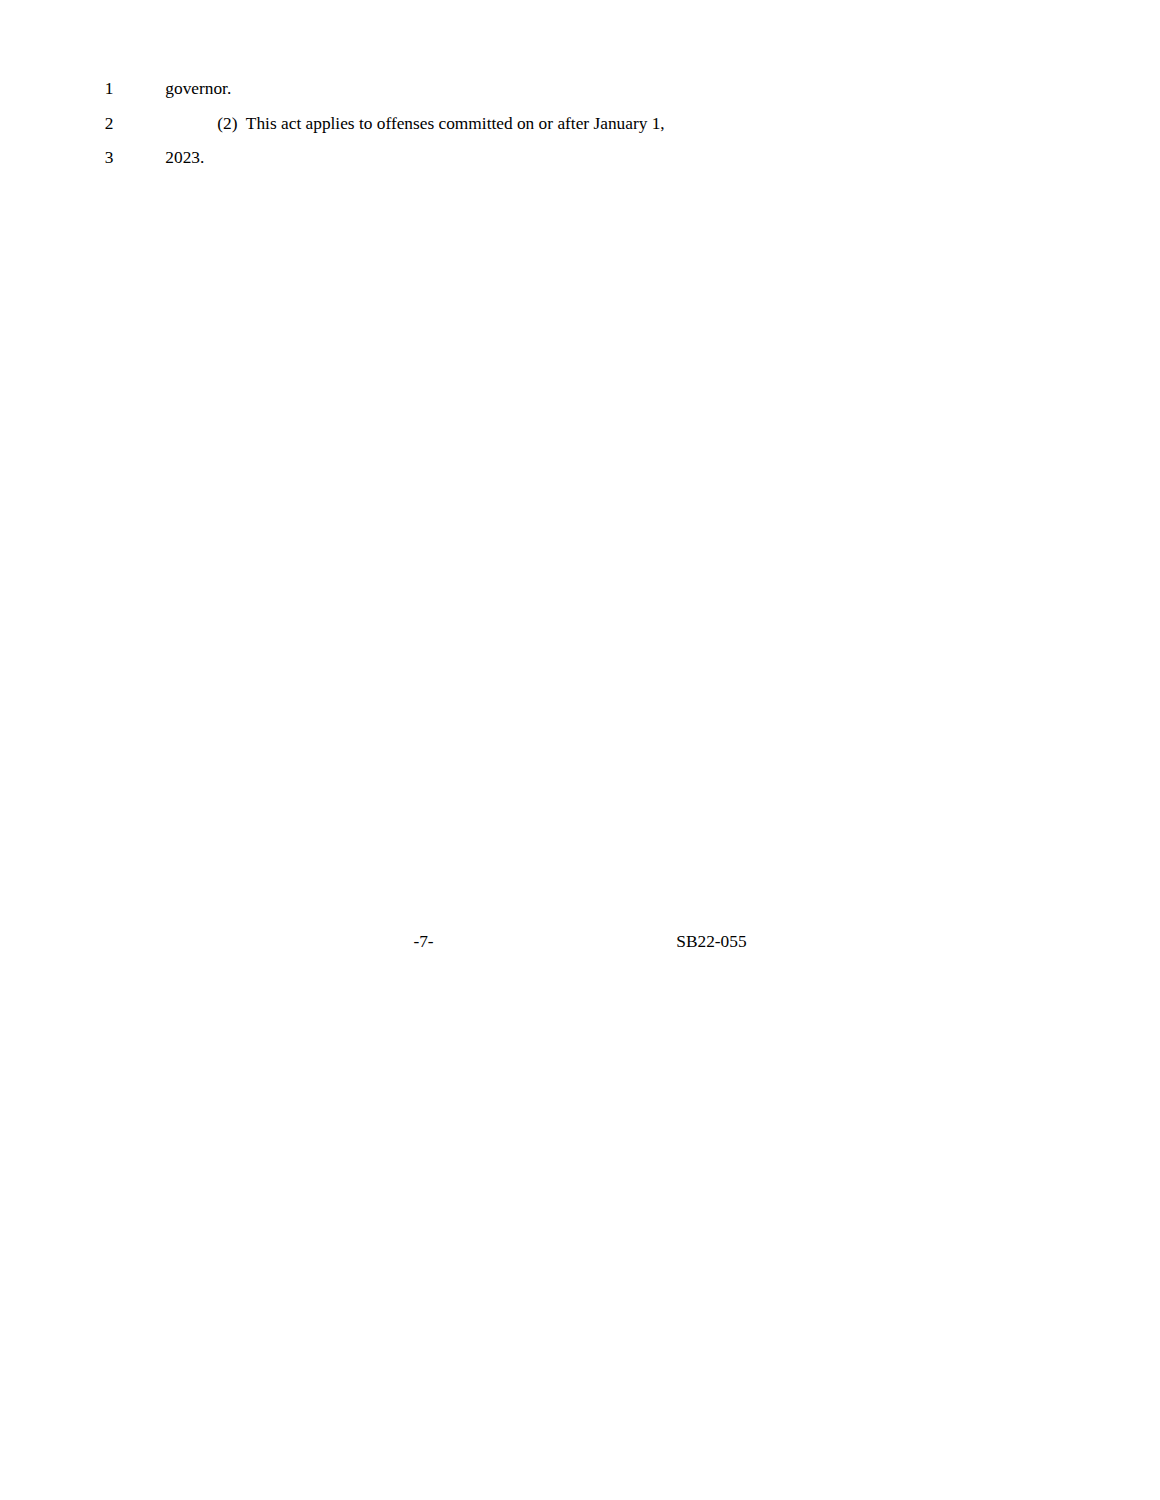1 governor.
2 (2) This act applies to offenses committed on or after January 1,
3 2023.
-7- SB22-055